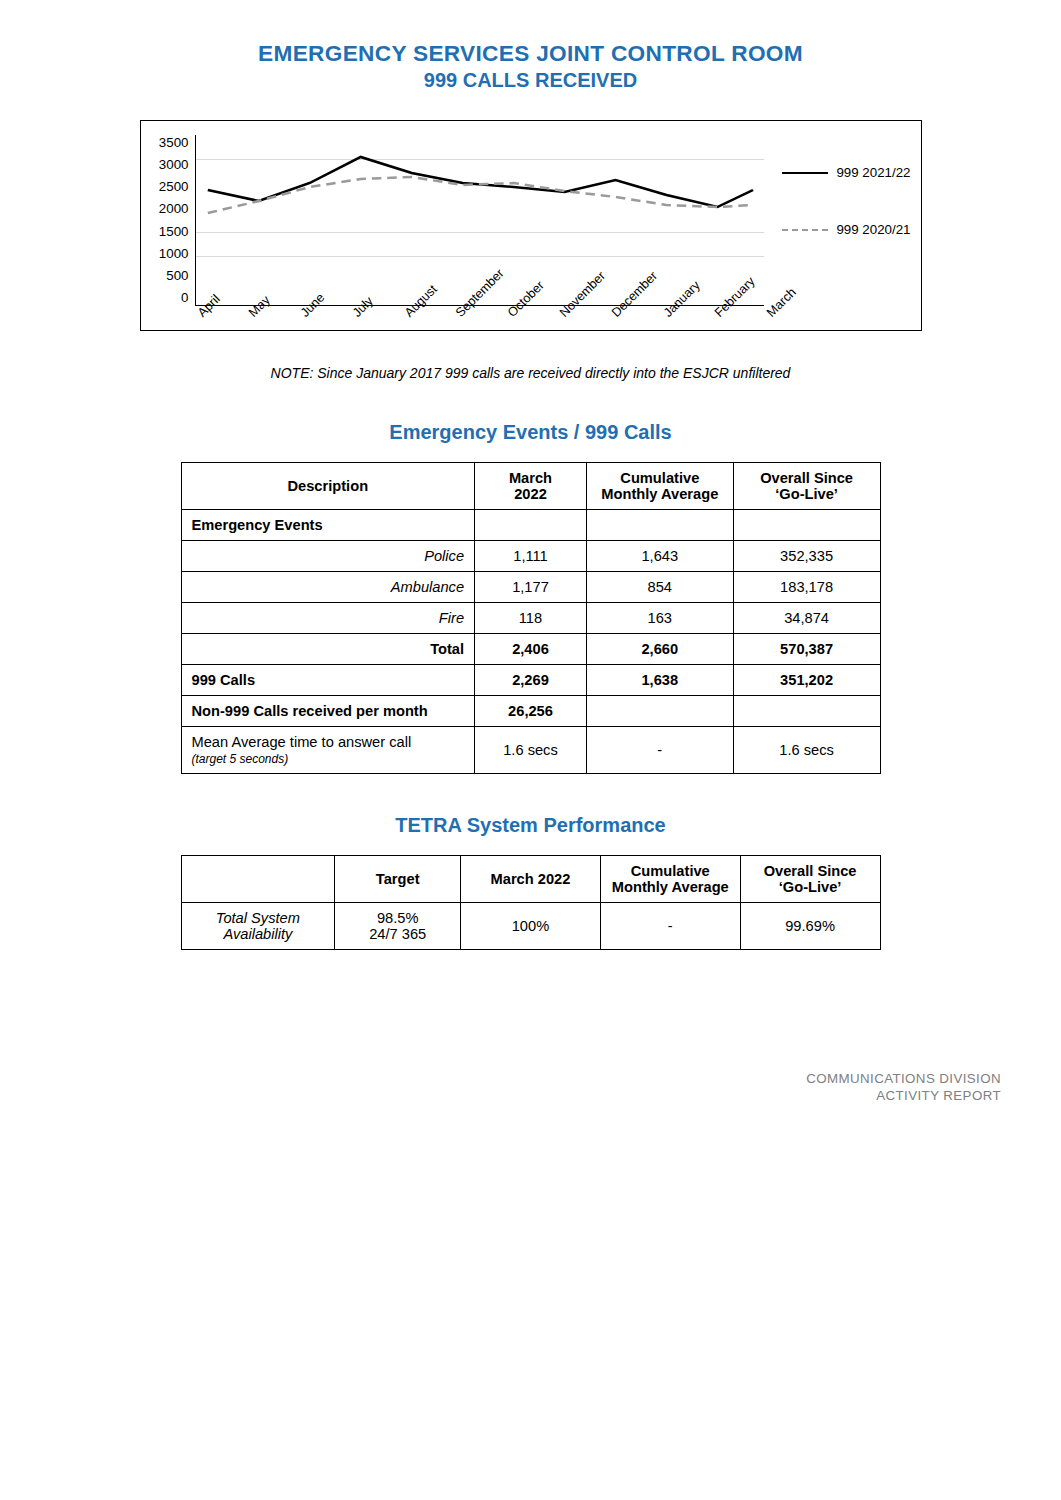EMERGENCY SERVICES JOINT CONTROL ROOM
999 CALLS RECEIVED
3500 3000 2500 2000 1500 1000 500 0
April May June July August September October November December January February March
999 2021/22
999 2020/21
NOTE: Since January 2017 999 calls are received directly into the ESJCR unfiltered
Emergency Events / 999 Calls
| Description | March 2022 | Cumulative Monthly Average | Overall Since ‘Go-Live’ |
| --- | --- | --- | --- |
| Emergency Events | | | |
| Police | 1,111 | 1,643 | 352,335 |
| Ambulance | 1,177 | 854 | 183,178 |
| Fire | 118 | 163 | 34,874 |
| Total | 2,406 | 2,660 | 570,387 |
| 999 Calls | 2,269 | 1,638 | 351,202 |
| Non-999 Calls received per month | 26,256 | | |
| Mean Average time to answer call (target 5 seconds) | 1.6 secs | - | 1.6 secs |
TETRA System Performance
| | Target | March 2022 | Cumulative Monthly Average | Overall Since ‘Go-Live’ |
| --- | --- | --- | --- | --- |
| Total System Availability | 98.5% 24/7 365 | 100% | - | 99.69% |
COMMUNICATIONS DIVISION
ACTIVITY REPORT